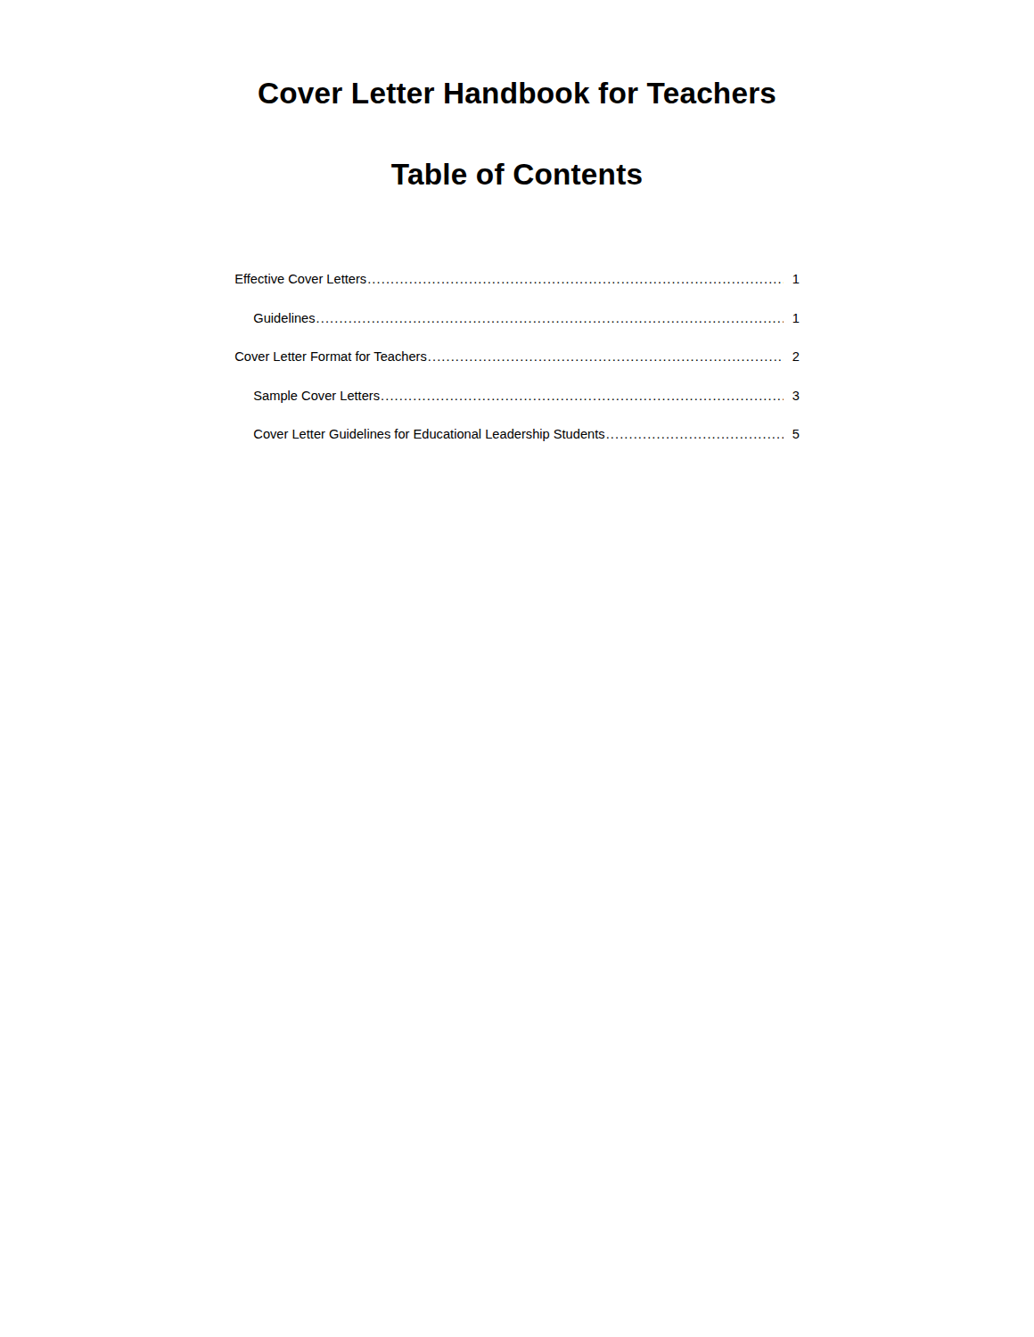Cover Letter Handbook for Teachers
Table of Contents
Effective Cover Letters ........................................................................................................................................... 1
Guidelines ......................................................................................................................................... 1
Cover Letter Format for Teachers ....................................................................................................................... 2
Sample Cover Letters ....................................................................................................................... 3
Cover Letter Guidelines for Educational Leadership Students ......................................................................... 5